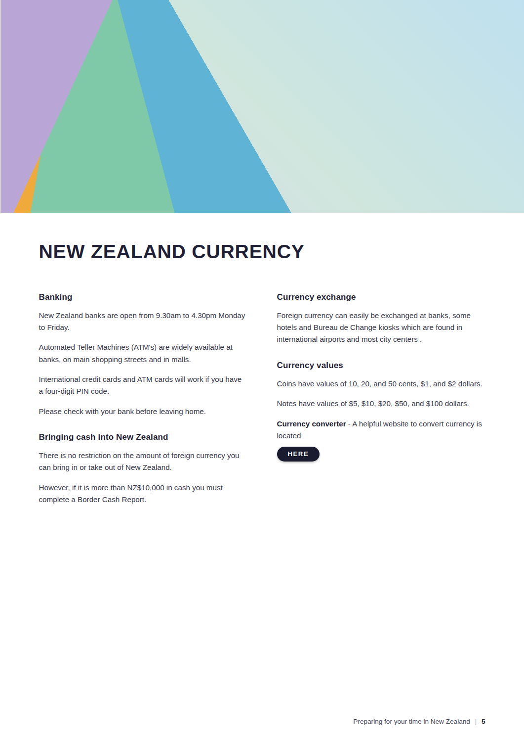NEW ZEALAND CURRENCY
Banking
New Zealand banks are open from 9.30am to 4.30pm Monday to Friday.
Automated Teller Machines (ATM's) are widely available at banks, on main shopping streets and in malls.
International credit cards and ATM cards will work if you have a four-digit PIN code.
Please check with your bank before leaving home.
Bringing cash into New Zealand
There is no restriction on the amount of foreign currency you can bring in or take out of New Zealand.
However, if it is more than NZ$10,000 in cash you must complete a Border Cash Report.
Currency exchange
Foreign currency can easily be exchanged at banks, some hotels and Bureau de Change kiosks which are found in international airports and most city centers .
Currency values
Coins have values of 10, 20, and 50 cents, $1, and $2 dollars.
Notes have values of $5, $10, $20, $50, and $100 dollars.
Currency converter - A helpful website to convert currency is located HERE
Preparing for your time in New Zealand | 5